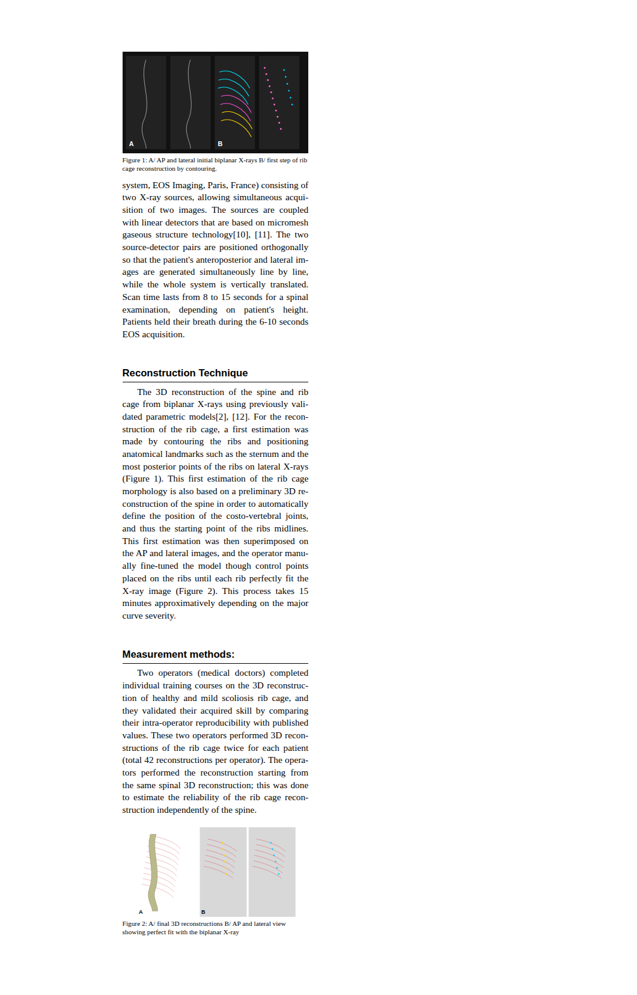Figure 1: A/ AP and lateral initial biplanar X-rays B/ first step of rib cage reconstruction by contouring.
system, EOS Imaging, Paris, France) consisting of two X-ray sources, allowing simultaneous acquisition of two images. The sources are coupled with linear detectors that are based on micromesh gaseous structure technology[10], [11]. The two source-detector pairs are positioned orthogonally so that the patient's anteroposterior and lateral images are generated simultaneously line by line, while the whole system is vertically translated. Scan time lasts from 8 to 15 seconds for a spinal examination, depending on patient's height. Patients held their breath during the 6-10 seconds EOS acquisition.
Reconstruction Technique
The 3D reconstruction of the spine and rib cage from biplanar X-rays using previously validated parametric models[2], [12]. For the reconstruction of the rib cage, a first estimation was made by contouring the ribs and positioning anatomical landmarks such as the sternum and the most posterior points of the ribs on lateral X-rays (Figure 1). This first estimation of the rib cage morphology is also based on a preliminary 3D reconstruction of the spine in order to automatically define the position of the costo-vertebral joints, and thus the starting point of the ribs midlines. This first estimation was then superimposed on the AP and lateral images, and the operator manually fine-tuned the model though control points placed on the ribs until each rib perfectly fit the X-ray image (Figure 2). This process takes 15 minutes approximatively depending on the major curve severity.
Measurement methods:
Two operators (medical doctors) completed individual training courses on the 3D reconstruction of healthy and mild scoliosis rib cage, and they validated their acquired skill by comparing their intra-operator reproducibility with published values. These two operators performed 3D reconstructions of the rib cage twice for each patient (total 42 reconstructions per operator). The operators performed the reconstruction starting from the same spinal 3D reconstruction; this was done to estimate the reliability of the rib cage reconstruction independently of the spine.
Figure 2: A/ final 3D reconstructions B/ AP and lateral view showing perfect fit with the biplanar X-ray